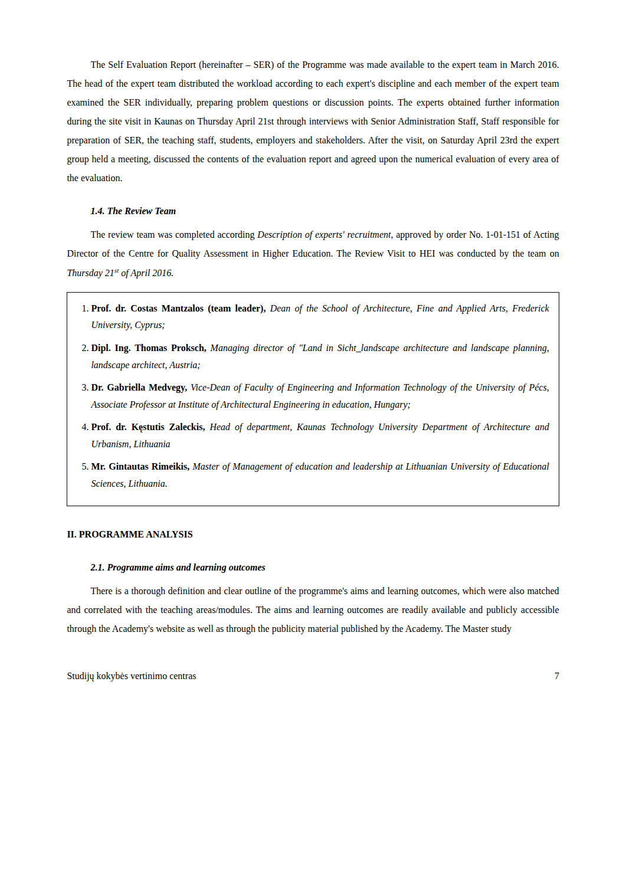The Self Evaluation Report (hereinafter – SER) of the Programme was made available to the expert team in March 2016. The head of the expert team distributed the workload according to each expert's discipline and each member of the expert team examined the SER individually, preparing problem questions or discussion points. The experts obtained further information during the site visit in Kaunas on Thursday April 21st through interviews with Senior Administration Staff, Staff responsible for preparation of SER, the teaching staff, students, employers and stakeholders. After the visit, on Saturday April 23rd the expert group held a meeting, discussed the contents of the evaluation report and agreed upon the numerical evaluation of every area of the evaluation.
1.4. The Review Team
The review team was completed according Description of experts' recruitment, approved by order No. 1-01-151 of Acting Director of the Centre for Quality Assessment in Higher Education. The Review Visit to HEI was conducted by the team on Thursday 21st of April 2016.
Prof. dr. Costas Mantzalos (team leader), Dean of the School of Architecture, Fine and Applied Arts, Frederick University, Cyprus;
Dipl. Ing. Thomas Proksch, Managing director of "Land in Sicht_landscape architecture and landscape planning, landscape architect, Austria;
Dr. Gabriella Medvegy, Vice-Dean of Faculty of Engineering and Information Technology of the University of Pécs, Associate Professor at Institute of Architectural Engineering in education, Hungary;
Prof. dr. Kęstutis Zaleckis, Head of department, Kaunas Technology University Department of Architecture and Urbanism, Lithuania
Mr. Gintautas Rimeikis, Master of Management of education and leadership at Lithuanian University of Educational Sciences, Lithuania.
II. PROGRAMME ANALYSIS
2.1. Programme aims and learning outcomes
There is a thorough definition and clear outline of the programme's aims and learning outcomes, which were also matched and correlated with the teaching areas/modules. The aims and learning outcomes are readily available and publicly accessible through the Academy's website as well as through the publicity material published by the Academy. The Master study
Studijų kokybės vertinimo centras 7